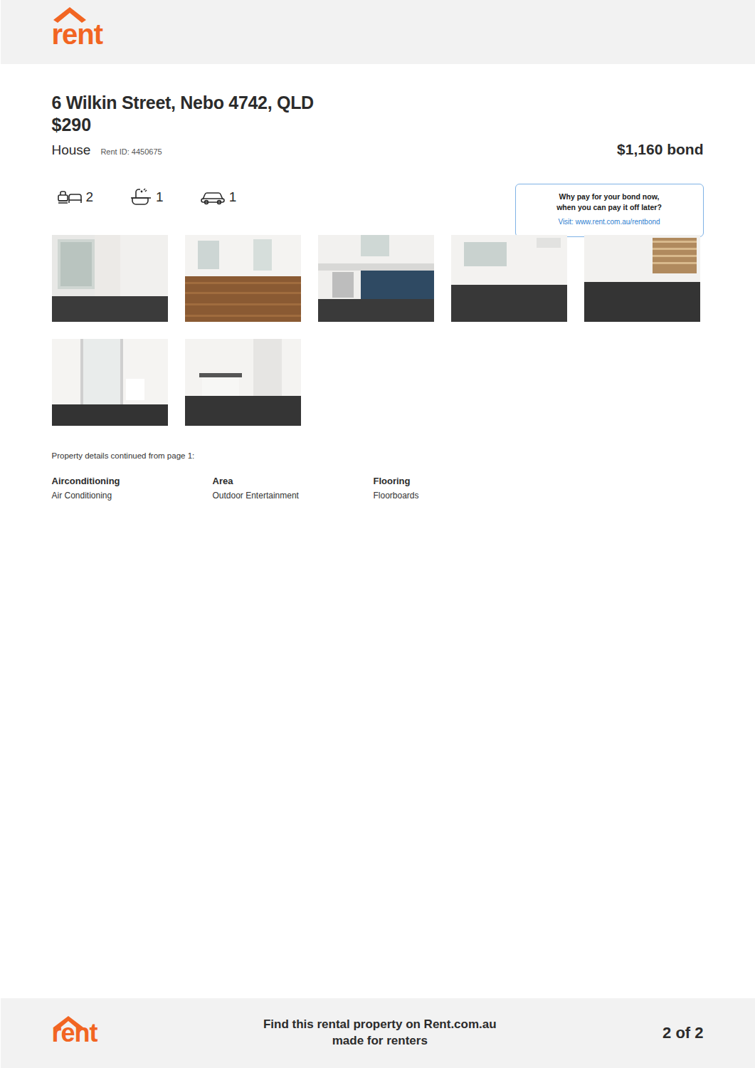rent
6 Wilkin Street, Nebo 4742, QLD
$290
House Rent ID: 4450675 $1,160 bond
Why pay for your bond now,
when you can pay it off later? Visit: www.rent.com.au/rentbond
2
1
1
Property details continued from page 1:
Airconditioning
Air Conditioning
Area
Outdoor Entertainment
Flooring
Floorboards
rent
Find this rental property on Rent.com.au
made for renters
2 of 2